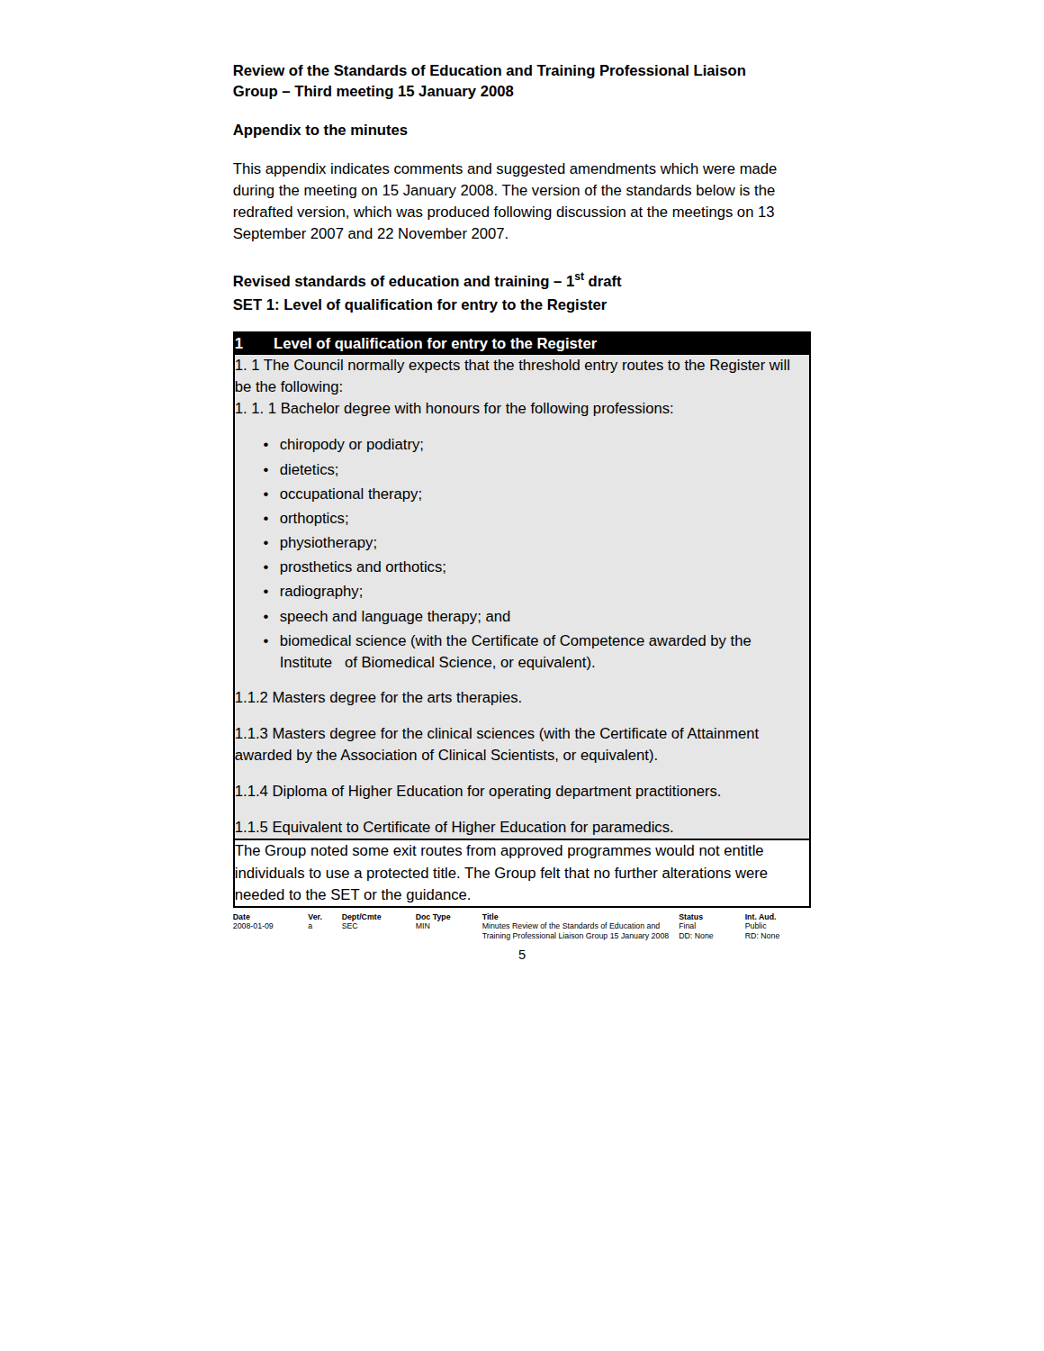Review of the Standards of Education and Training Professional Liaison
Group – Third meeting 15 January 2008
Appendix to the minutes
This appendix indicates comments and suggested amendments which were made during the meeting on 15 January 2008. The version of the standards below is the redrafted version, which was produced following discussion at the meetings on 13 September 2007 and 22 November 2007.
Revised standards of education and training – 1st draft
SET 1: Level of qualification for entry to the Register
| 1 Level of qualification for entry to the Register |
| 1. 1 The Council normally expects that the threshold entry routes to the Register will be the following: 1. 1. 1 Bachelor degree with honours for the following professions: chiropody or podiatry; dietetics; occupational therapy; orthoptics; physiotherapy; prosthetics and orthotics; radiography; speech and language therapy; and biomedical science (with the Certificate of Competence awarded by the Institute of Biomedical Science, or equivalent). 1.1.2 Masters degree for the arts therapies. 1.1.3 Masters degree for the clinical sciences (with the Certificate of Attainment awarded by the Association of Clinical Scientists, or equivalent). 1.1.4 Diploma of Higher Education for operating department practitioners. 1.1.5 Equivalent to Certificate of Higher Education for paramedics. |
| The Group noted some exit routes from approved programmes would not entitle individuals to use a protected title. The Group felt that no further alterations were needed to the SET or the guidance. |
| Date | Ver. | Dept/Cmte | Doc Type | Title | Status | Int. Aud. |
| 2008-01-09 | a | SEC | MIN | Minutes Review of the Standards of Education and Training Professional Liaison Group 15 January 2008 | Final DD: None | Public RD: None |
5